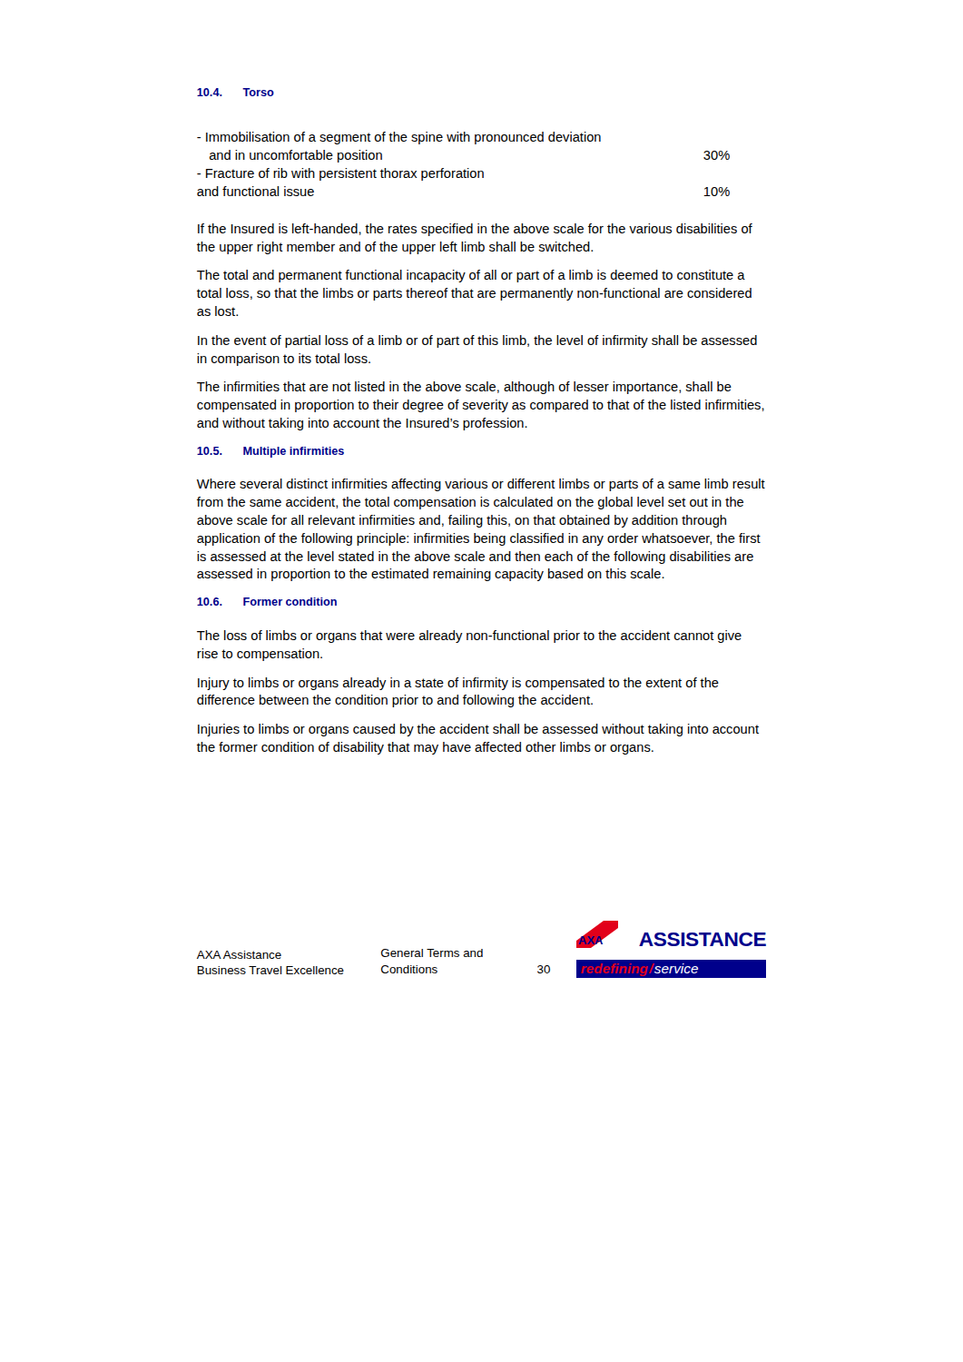10.4. Torso
- Immobilisation of a segment of the spine with pronounced deviation
and in uncomfortable position 30%
- Fracture of rib with persistent thorax perforation
and functional issue 10%
If the Insured is left-handed, the rates specified in the above scale for the various disabilities of the upper right member and of the upper left limb shall be switched.
The total and permanent functional incapacity of all or part of a limb is deemed to constitute a total loss, so that the limbs or parts thereof that are permanently non-functional are considered as lost.
In the event of partial loss of a limb or of part of this limb, the level of infirmity shall be assessed in comparison to its total loss.
The infirmities that are not listed in the above scale, although of lesser importance, shall be compensated in proportion to their degree of severity as compared to that of the listed infirmities, and without taking into account the Insured’s profession.
10.5. Multiple infirmities
Where several distinct infirmities affecting various or different limbs or parts of a same limb result from the same accident, the total compensation is calculated on the global level set out in the above scale for all relevant infirmities and, failing this, on that obtained by addition through application of the following principle: infirmities being classified in any order whatsoever, the first is assessed at the level stated in the above scale and then each of the following disabilities are assessed in proportion to the estimated remaining capacity based on this scale.
10.6. Former condition
The loss of limbs or organs that were already non-functional prior to the accident cannot give rise to compensation.
Injury to limbs or organs already in a state of infirmity is compensated to the extent of the difference between the condition prior to and following the accident.
Injuries to limbs or organs caused by the accident shall be assessed without taking into account the former condition of disability that may have affected other limbs or organs.
| AXA Assistance Business Travel Excellence | General Terms and Conditions | 30 | AXA ASSISTANCE redefining / service |